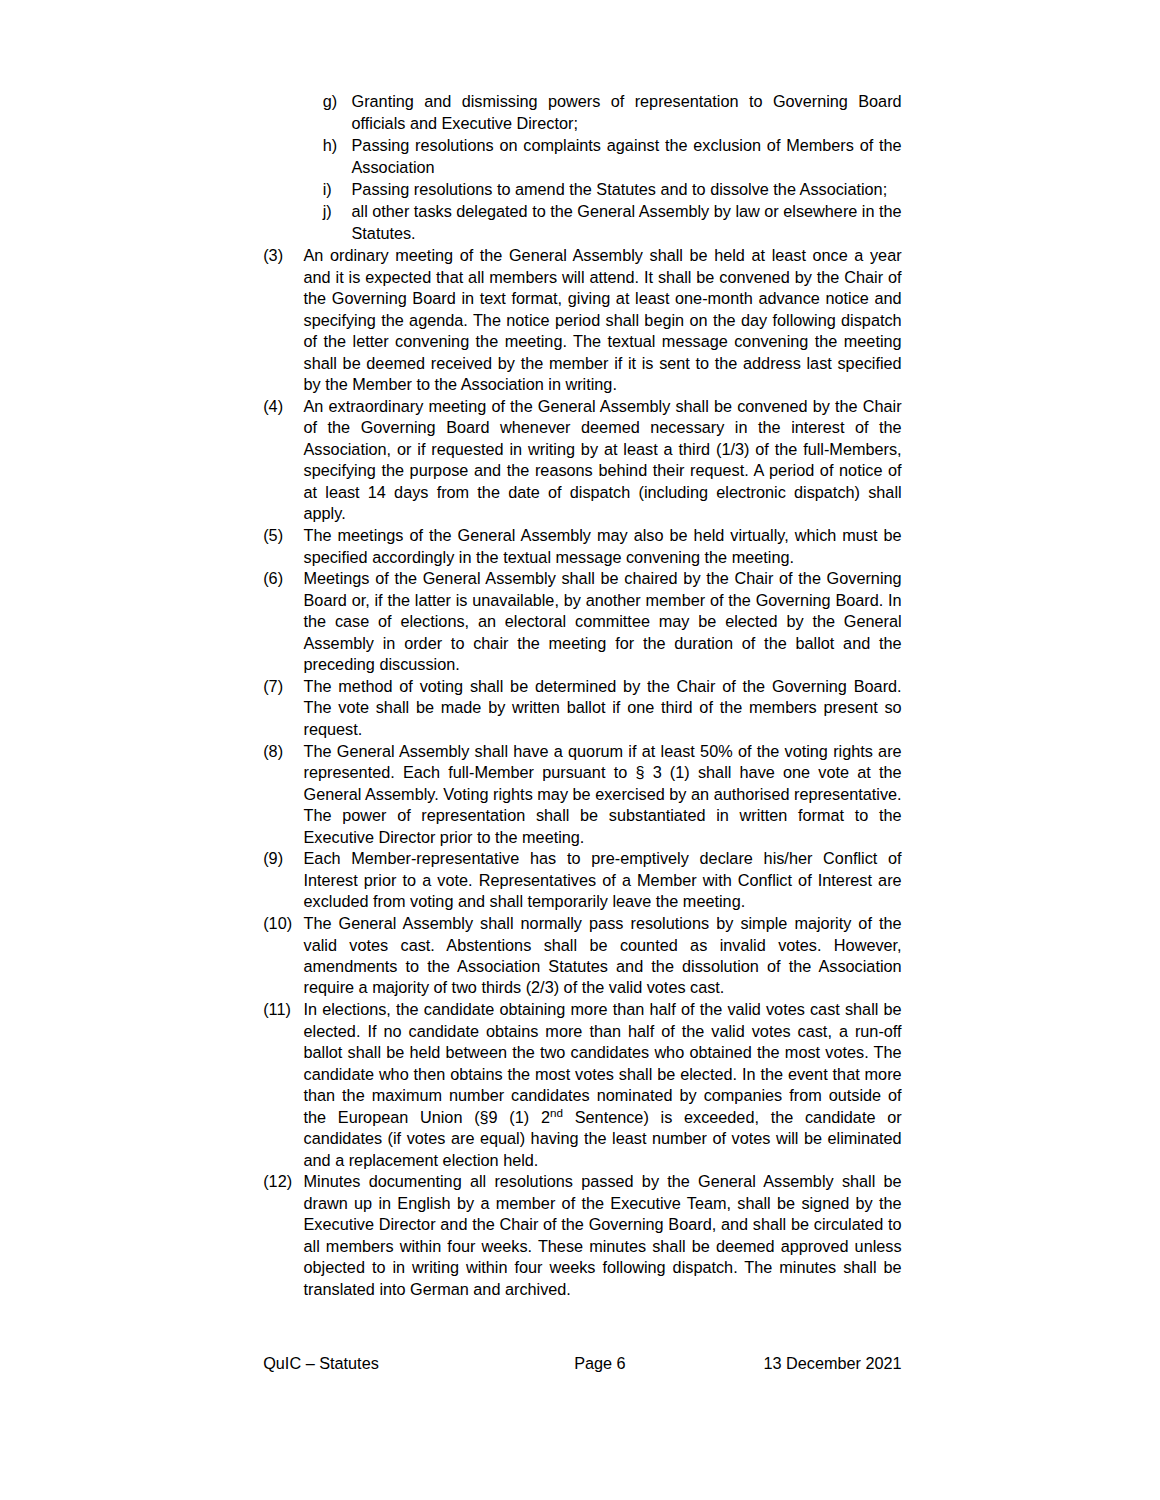g) Granting and dismissing powers of representation to Governing Board officials and Executive Director;
h) Passing resolutions on complaints against the exclusion of Members of the Association
i) Passing resolutions to amend the Statutes and to dissolve the Association;
j) all other tasks delegated to the General Assembly by law or elsewhere in the Statutes.
(3) An ordinary meeting of the General Assembly shall be held at least once a year and it is expected that all members will attend. It shall be convened by the Chair of the Governing Board in text format, giving at least one-month advance notice and specifying the agenda. The notice period shall begin on the day following dispatch of the letter convening the meeting. The textual message convening the meeting shall be deemed received by the member if it is sent to the address last specified by the Member to the Association in writing.
(4) An extraordinary meeting of the General Assembly shall be convened by the Chair of the Governing Board whenever deemed necessary in the interest of the Association, or if requested in writing by at least a third (1/3) of the full-Members, specifying the purpose and the reasons behind their request. A period of notice of at least 14 days from the date of dispatch (including electronic dispatch) shall apply.
(5) The meetings of the General Assembly may also be held virtually, which must be specified accordingly in the textual message convening the meeting.
(6) Meetings of the General Assembly shall be chaired by the Chair of the Governing Board or, if the latter is unavailable, by another member of the Governing Board. In the case of elections, an electoral committee may be elected by the General Assembly in order to chair the meeting for the duration of the ballot and the preceding discussion.
(7) The method of voting shall be determined by the Chair of the Governing Board. The vote shall be made by written ballot if one third of the members present so request.
(8) The General Assembly shall have a quorum if at least 50% of the voting rights are represented. Each full-Member pursuant to § 3 (1) shall have one vote at the General Assembly. Voting rights may be exercised by an authorised representative. The power of representation shall be substantiated in written format to the Executive Director prior to the meeting.
(9) Each Member-representative has to pre-emptively declare his/her Conflict of Interest prior to a vote. Representatives of a Member with Conflict of Interest are excluded from voting and shall temporarily leave the meeting.
(10) The General Assembly shall normally pass resolutions by simple majority of the valid votes cast. Abstentions shall be counted as invalid votes. However, amendments to the Association Statutes and the dissolution of the Association require a majority of two thirds (2/3) of the valid votes cast.
(11) In elections, the candidate obtaining more than half of the valid votes cast shall be elected. If no candidate obtains more than half of the valid votes cast, a run-off ballot shall be held between the two candidates who obtained the most votes. The candidate who then obtains the most votes shall be elected. In the event that more than the maximum number candidates nominated by companies from outside of the European Union (§9 (1) 2nd Sentence) is exceeded, the candidate or candidates (if votes are equal) having the least number of votes will be eliminated and a replacement election held.
(12) Minutes documenting all resolutions passed by the General Assembly shall be drawn up in English by a member of the Executive Team, shall be signed by the Executive Director and the Chair of the Governing Board, and shall be circulated to all members within four weeks. These minutes shall be deemed approved unless objected to in writing within four weeks following dispatch. The minutes shall be translated into German and archived.
QuIC – Statutes
Page 6
13 December 2021